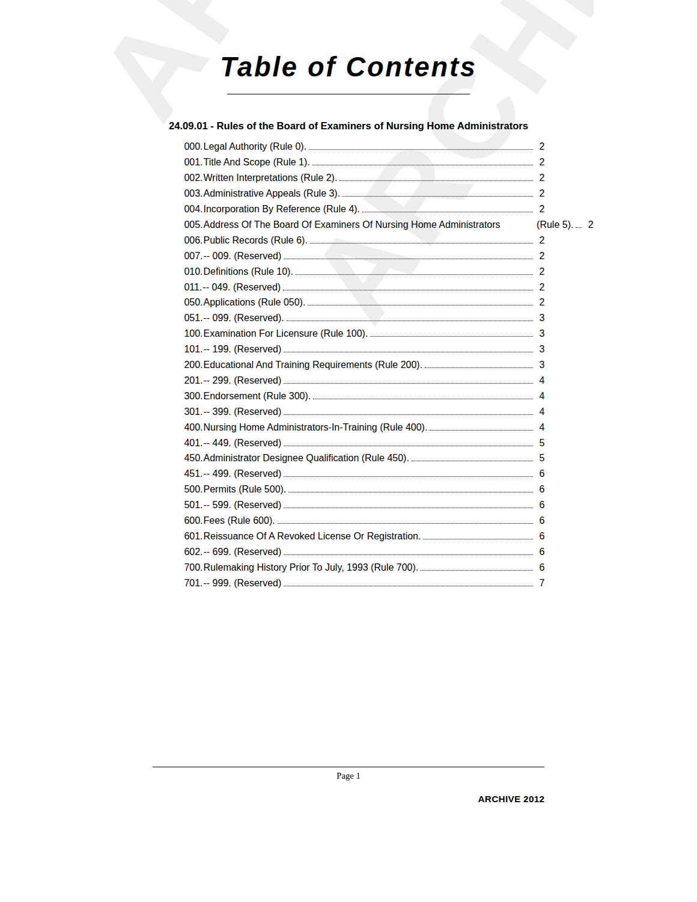ARCHIVE ARCHIVE
Table of Contents
24.09.01 - Rules of the Board of Examiners of Nursing Home Administrators
000. Legal Authority (Rule 0). 2
001. Title And Scope (Rule 1). 2
002. Written Interpretations (Rule 2). 2
003. Administrative Appeals (Rule 3). 2
004. Incorporation By Reference (Rule 4). 2
005. Address Of The Board Of Examiners Of Nursing Home Administrators (Rule 5). 2
006. Public Records (Rule 6). 2
007.-- 009. (Reserved) 2
010. Definitions (Rule 10). 2
011.-- 049. (Reserved) 2
050. Applications (Rule 050). 2
051.-- 099. (Reserved). 3
100. Examination For Licensure (Rule 100). 3
101.-- 199. (Reserved) 3
200. Educational And Training Requirements (Rule 200). 3
201.-- 299. (Reserved) 4
300. Endorsement (Rule 300). 4
301.-- 399. (Reserved) 4
400. Nursing Home Administrators-In-Training (Rule 400). 4
401.-- 449. (Reserved) 5
450. Administrator Designee Qualification (Rule 450). 5
451.-- 499. (Reserved) 6
500. Permits (Rule 500). 6
501.-- 599. (Reserved) 6
600. Fees (Rule 600). 6
601. Reissuance Of A Revoked License Or Registration. 6
602.-- 699. (Reserved) 6
700. Rulemaking History Prior To July, 1993 (Rule 700). 6
701.-- 999. (Reserved) 7
Page 1
ARCHIVE 2012